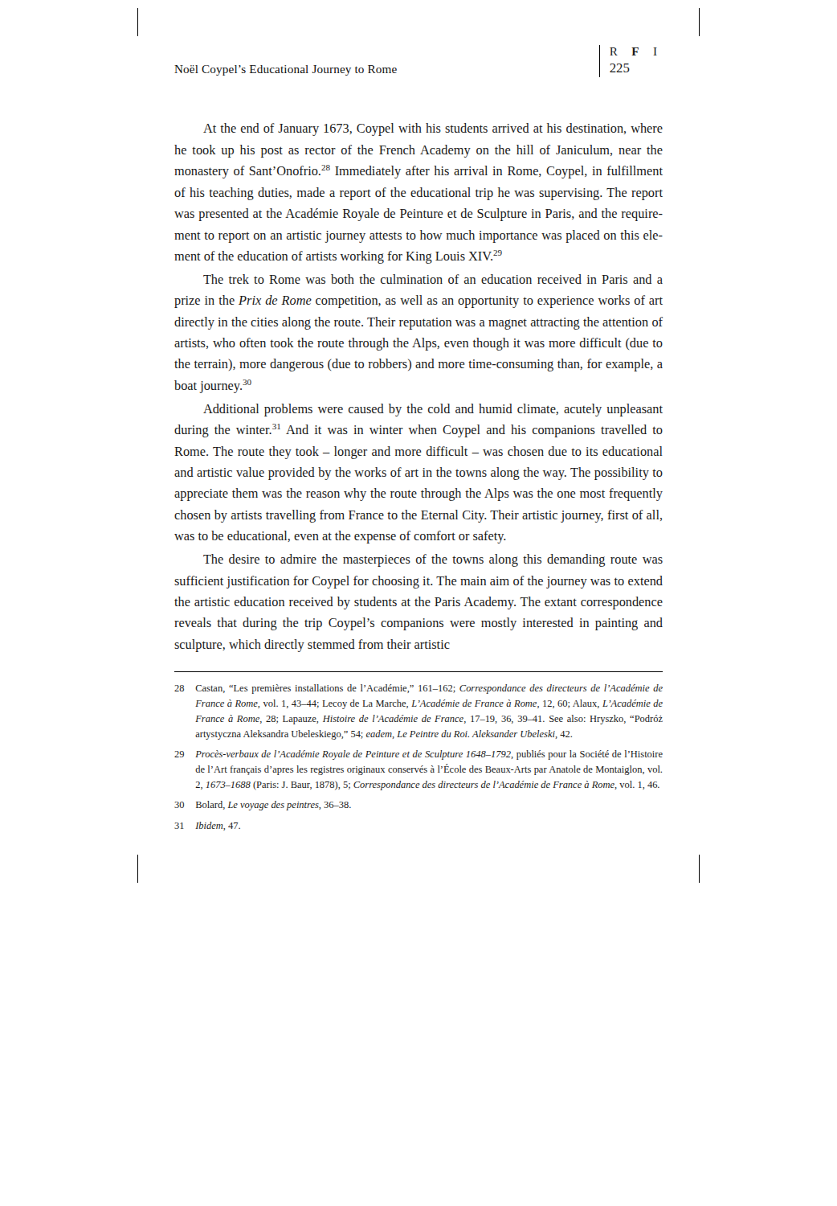Noël Coypel’s Educational Journey to Rome
R F I
225
At the end of January 1673, Coypel with his students arrived at his destination, where he took up his post as rector of the French Academy on the hill of Janiculum, near the monastery of Sant’Onofrio.28 Immediately after his arrival in Rome, Coypel, in fulfillment of his teaching duties, made a report of the educational trip he was supervising. The report was presented at the Académie Royale de Peinture et de Sculpture in Paris, and the requirement to report on an artistic journey attests to how much importance was placed on this element of the education of artists working for King Louis XIV.29
The trek to Rome was both the culmination of an education received in Paris and a prize in the Prix de Rome competition, as well as an opportunity to experience works of art directly in the cities along the route. Their reputation was a magnet attracting the attention of artists, who often took the route through the Alps, even though it was more difficult (due to the terrain), more dangerous (due to robbers) and more time-consuming than, for example, a boat journey.30
Additional problems were caused by the cold and humid climate, acutely unpleasant during the winter.31 And it was in winter when Coypel and his companions travelled to Rome. The route they took – longer and more difficult – was chosen due to its educational and artistic value provided by the works of art in the towns along the way. The possibility to appreciate them was the reason why the route through the Alps was the one most frequently chosen by artists travelling from France to the Eternal City. Their artistic journey, first of all, was to be educational, even at the expense of comfort or safety.
The desire to admire the masterpieces of the towns along this demanding route was sufficient justification for Coypel for choosing it. The main aim of the journey was to extend the artistic education received by students at the Paris Academy. The extant correspondence reveals that during the trip Coypel’s companions were mostly interested in painting and sculpture, which directly stemmed from their artistic
28 Castan, “Les premières installations de l’Académie,” 161–162; Correspondance des directeurs de l’Académie de France à Rome, vol. 1, 43–44; Lecoy de La Marche, L’Académie de France à Rome, 12, 60; Alaux, L’Académie de France à Rome, 28; Lapauze, Histoire de l’Académie de France, 17–19, 36, 39–41. See also: Hryszko, “Podróż artystyczna Aleksandra Ubeleskiego,” 54; eadem, Le Peintre du Roi. Aleksander Ubeleski, 42.
29 Procès-verbaux de l’Académie Royale de Peinture et de Sculpture 1648–1792, publiés pour la Société de l’Histoire de l’Art français d’apres les registres originaux conservés à l’École des Beaux-Arts par Anatole de Montaiglon, vol. 2, 1673–1688 (Paris: J. Baur, 1878), 5; Correspondance des directeurs de l’Académie de France à Rome, vol. 1, 46.
30 Bolard, Le voyage des peintres, 36–38.
31 Ibidem, 47.